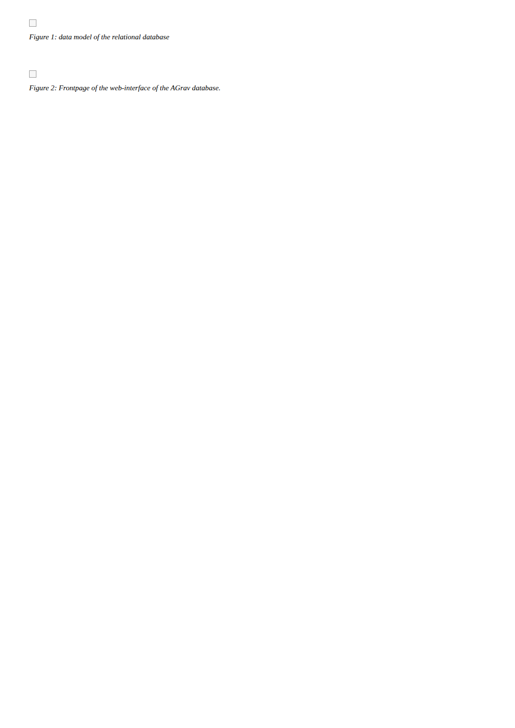Figure 1: data model of the relational database
Figure 2: Frontpage of the web-interface of the AGrav database.